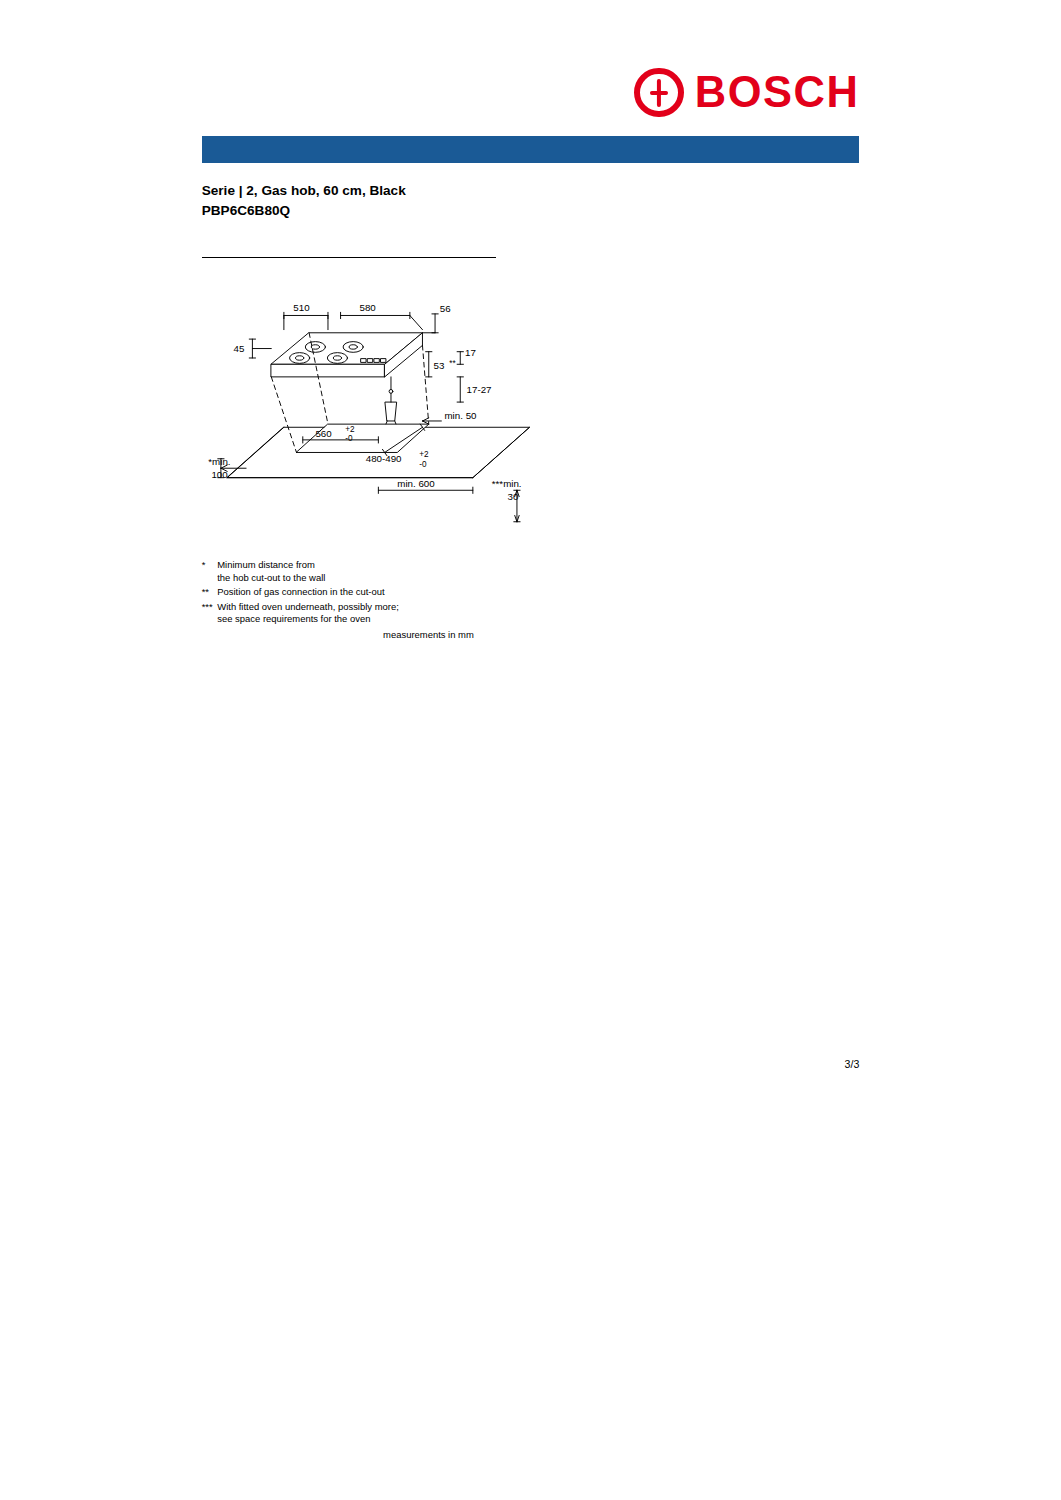BOSCH
Serie | 2, Gas hob, 60 cm, Black
PBP6C6B80Q
510 580 56 45 53 17 ** 17-27 min. 50 560 +2 -0 480-490 +2 -0 *min. 100 min. 600 ***min. 30
| * | Minimum distance from the hob cut-out to the wall |
| ** | Position of gas connection in the cut-out |
| *** | With fitted oven underneath, possibly more; see space requirements for the oven |
measurements in mm
3/3